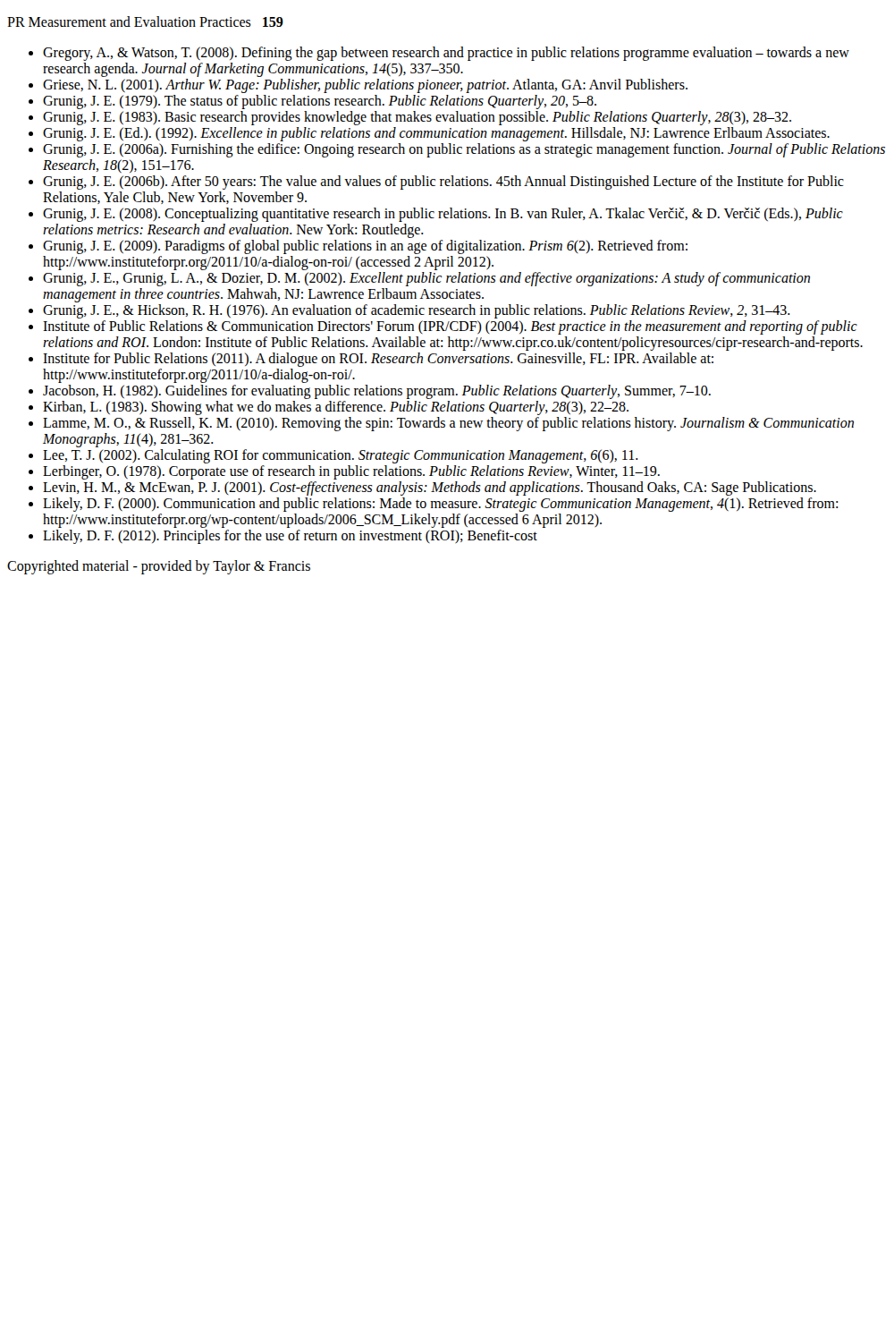PR Measurement and Evaluation Practices 159
Gregory, A., & Watson, T. (2008). Defining the gap between research and practice in public relations programme evaluation – towards a new research agenda. Journal of Marketing Communications, 14(5), 337–350.
Griese, N. L. (2001). Arthur W. Page: Publisher, public relations pioneer, patriot. Atlanta, GA: Anvil Publishers.
Grunig, J. E. (1979). The status of public relations research. Public Relations Quarterly, 20, 5–8.
Grunig, J. E. (1983). Basic research provides knowledge that makes evaluation possible. Public Relations Quarterly, 28(3), 28–32.
Grunig. J. E. (Ed.). (1992). Excellence in public relations and communication management. Hillsdale, NJ: Lawrence Erlbaum Associates.
Grunig, J. E. (2006a). Furnishing the edifice: Ongoing research on public relations as a strategic management function. Journal of Public Relations Research, 18(2), 151–176.
Grunig, J. E. (2006b). After 50 years: The value and values of public relations. 45th Annual Distinguished Lecture of the Institute for Public Relations, Yale Club, New York, November 9.
Grunig, J. E. (2008). Conceptualizing quantitative research in public relations. In B. van Ruler, A. Tkalac Verčič, & D. Verčič (Eds.), Public relations metrics: Research and evaluation. New York: Routledge.
Grunig, J. E. (2009). Paradigms of global public relations in an age of digitalization. Prism 6(2). Retrieved from: http://www.instituteforpr.org/2011/10/a-dialog-on-roi/ (accessed 2 April 2012).
Grunig, J. E., Grunig, L. A., & Dozier, D. M. (2002). Excellent public relations and effective organizations: A study of communication management in three countries. Mahwah, NJ: Lawrence Erlbaum Associates.
Grunig, J. E., & Hickson, R. H. (1976). An evaluation of academic research in public relations. Public Relations Review, 2, 31–43.
Institute of Public Relations & Communication Directors' Forum (IPR/CDF) (2004). Best practice in the measurement and reporting of public relations and ROI. London: Institute of Public Relations. Available at: http://www.cipr.co.uk/content/policyresources/cipr-research-and-reports.
Institute for Public Relations (2011). A dialogue on ROI. Research Conversations. Gainesville, FL: IPR. Available at: http://www.instituteforpr.org/2011/10/a-dialog-on-roi/.
Jacobson, H. (1982). Guidelines for evaluating public relations program. Public Relations Quarterly, Summer, 7–10.
Kirban, L. (1983). Showing what we do makes a difference. Public Relations Quarterly, 28(3), 22–28.
Lamme, M. O., & Russell, K. M. (2010). Removing the spin: Towards a new theory of public relations history. Journalism & Communication Monographs, 11(4), 281–362.
Lee, T. J. (2002). Calculating ROI for communication. Strategic Communication Management, 6(6), 11.
Lerbinger, O. (1978). Corporate use of research in public relations. Public Relations Review, Winter, 11–19.
Levin, H. M., & McEwan, P. J. (2001). Cost-effectiveness analysis: Methods and applications. Thousand Oaks, CA: Sage Publications.
Likely, D. F. (2000). Communication and public relations: Made to measure. Strategic Communication Management, 4(1). Retrieved from: http://www.instituteforpr.org/wp-content/uploads/2006_SCM_Likely.pdf (accessed 6 April 2012).
Likely, D. F. (2012). Principles for the use of return on investment (ROI); Benefit-cost
Copyrighted material - provided by Taylor & Francis